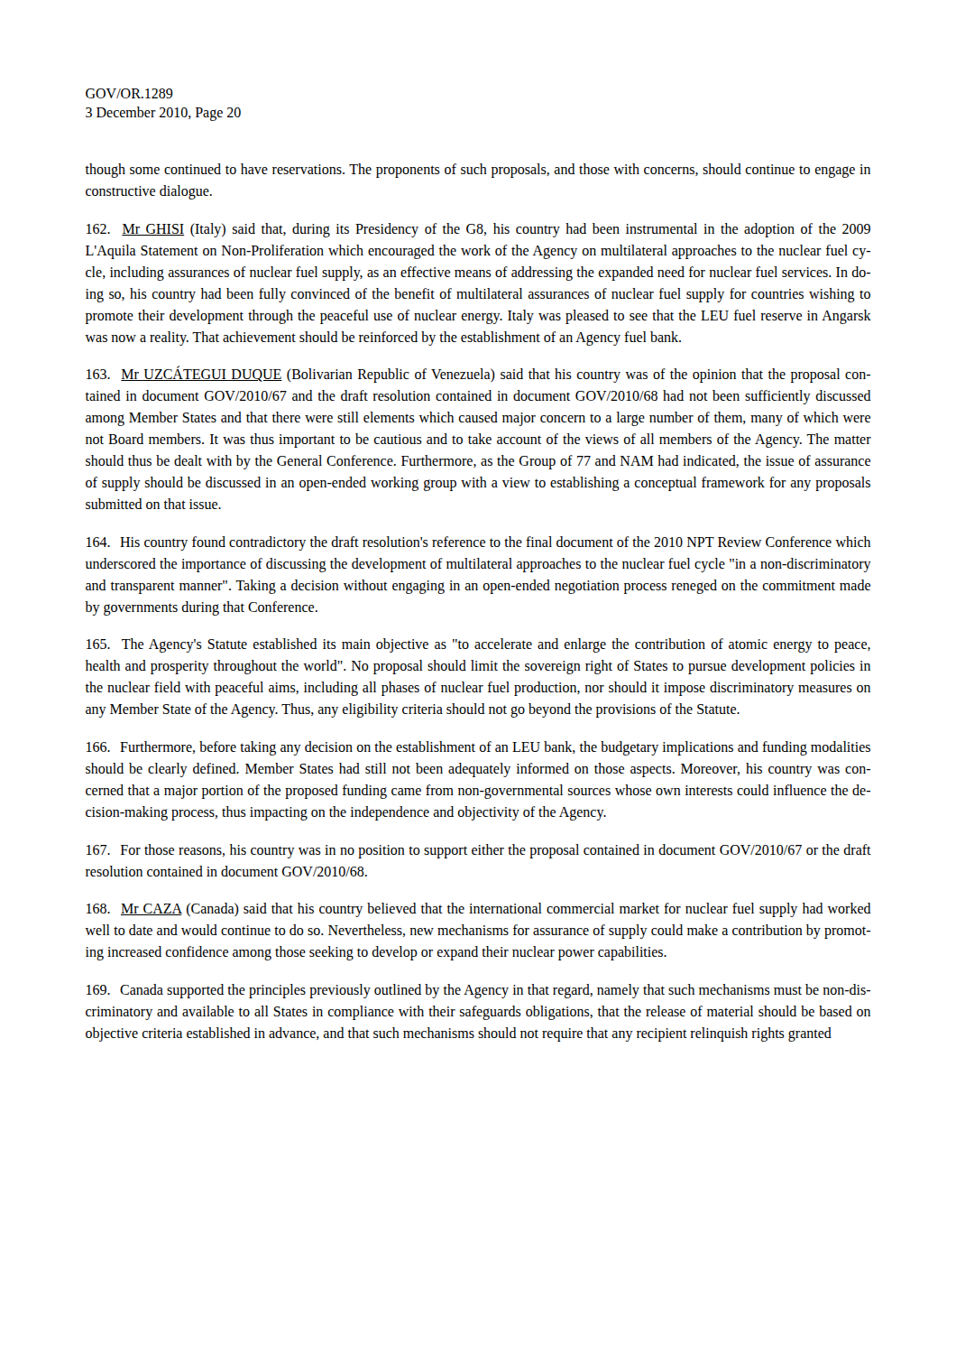GOV/OR.1289
3 December 2010, Page 20
though some continued to have reservations. The proponents of such proposals, and those with concerns, should continue to engage in constructive dialogue.
162. Mr GHISI (Italy) said that, during its Presidency of the G8, his country had been instrumental in the adoption of the 2009 L'Aquila Statement on Non-Proliferation which encouraged the work of the Agency on multilateral approaches to the nuclear fuel cycle, including assurances of nuclear fuel supply, as an effective means of addressing the expanded need for nuclear fuel services. In doing so, his country had been fully convinced of the benefit of multilateral assurances of nuclear fuel supply for countries wishing to promote their development through the peaceful use of nuclear energy. Italy was pleased to see that the LEU fuel reserve in Angarsk was now a reality. That achievement should be reinforced by the establishment of an Agency fuel bank.
163. Mr UZCÁTEGUI DUQUE (Bolivarian Republic of Venezuela) said that his country was of the opinion that the proposal contained in document GOV/2010/67 and the draft resolution contained in document GOV/2010/68 had not been sufficiently discussed among Member States and that there were still elements which caused major concern to a large number of them, many of which were not Board members. It was thus important to be cautious and to take account of the views of all members of the Agency. The matter should thus be dealt with by the General Conference. Furthermore, as the Group of 77 and NAM had indicated, the issue of assurance of supply should be discussed in an open-ended working group with a view to establishing a conceptual framework for any proposals submitted on that issue.
164. His country found contradictory the draft resolution's reference to the final document of the 2010 NPT Review Conference which underscored the importance of discussing the development of multilateral approaches to the nuclear fuel cycle "in a non-discriminatory and transparent manner". Taking a decision without engaging in an open-ended negotiation process reneged on the commitment made by governments during that Conference.
165. The Agency's Statute established its main objective as "to accelerate and enlarge the contribution of atomic energy to peace, health and prosperity throughout the world". No proposal should limit the sovereign right of States to pursue development policies in the nuclear field with peaceful aims, including all phases of nuclear fuel production, nor should it impose discriminatory measures on any Member State of the Agency. Thus, any eligibility criteria should not go beyond the provisions of the Statute.
166. Furthermore, before taking any decision on the establishment of an LEU bank, the budgetary implications and funding modalities should be clearly defined. Member States had still not been adequately informed on those aspects. Moreover, his country was concerned that a major portion of the proposed funding came from non-governmental sources whose own interests could influence the decision-making process, thus impacting on the independence and objectivity of the Agency.
167. For those reasons, his country was in no position to support either the proposal contained in document GOV/2010/67 or the draft resolution contained in document GOV/2010/68.
168. Mr CAZA (Canada) said that his country believed that the international commercial market for nuclear fuel supply had worked well to date and would continue to do so. Nevertheless, new mechanisms for assurance of supply could make a contribution by promoting increased confidence among those seeking to develop or expand their nuclear power capabilities.
169. Canada supported the principles previously outlined by the Agency in that regard, namely that such mechanisms must be non-discriminatory and available to all States in compliance with their safeguards obligations, that the release of material should be based on objective criteria established in advance, and that such mechanisms should not require that any recipient relinquish rights granted